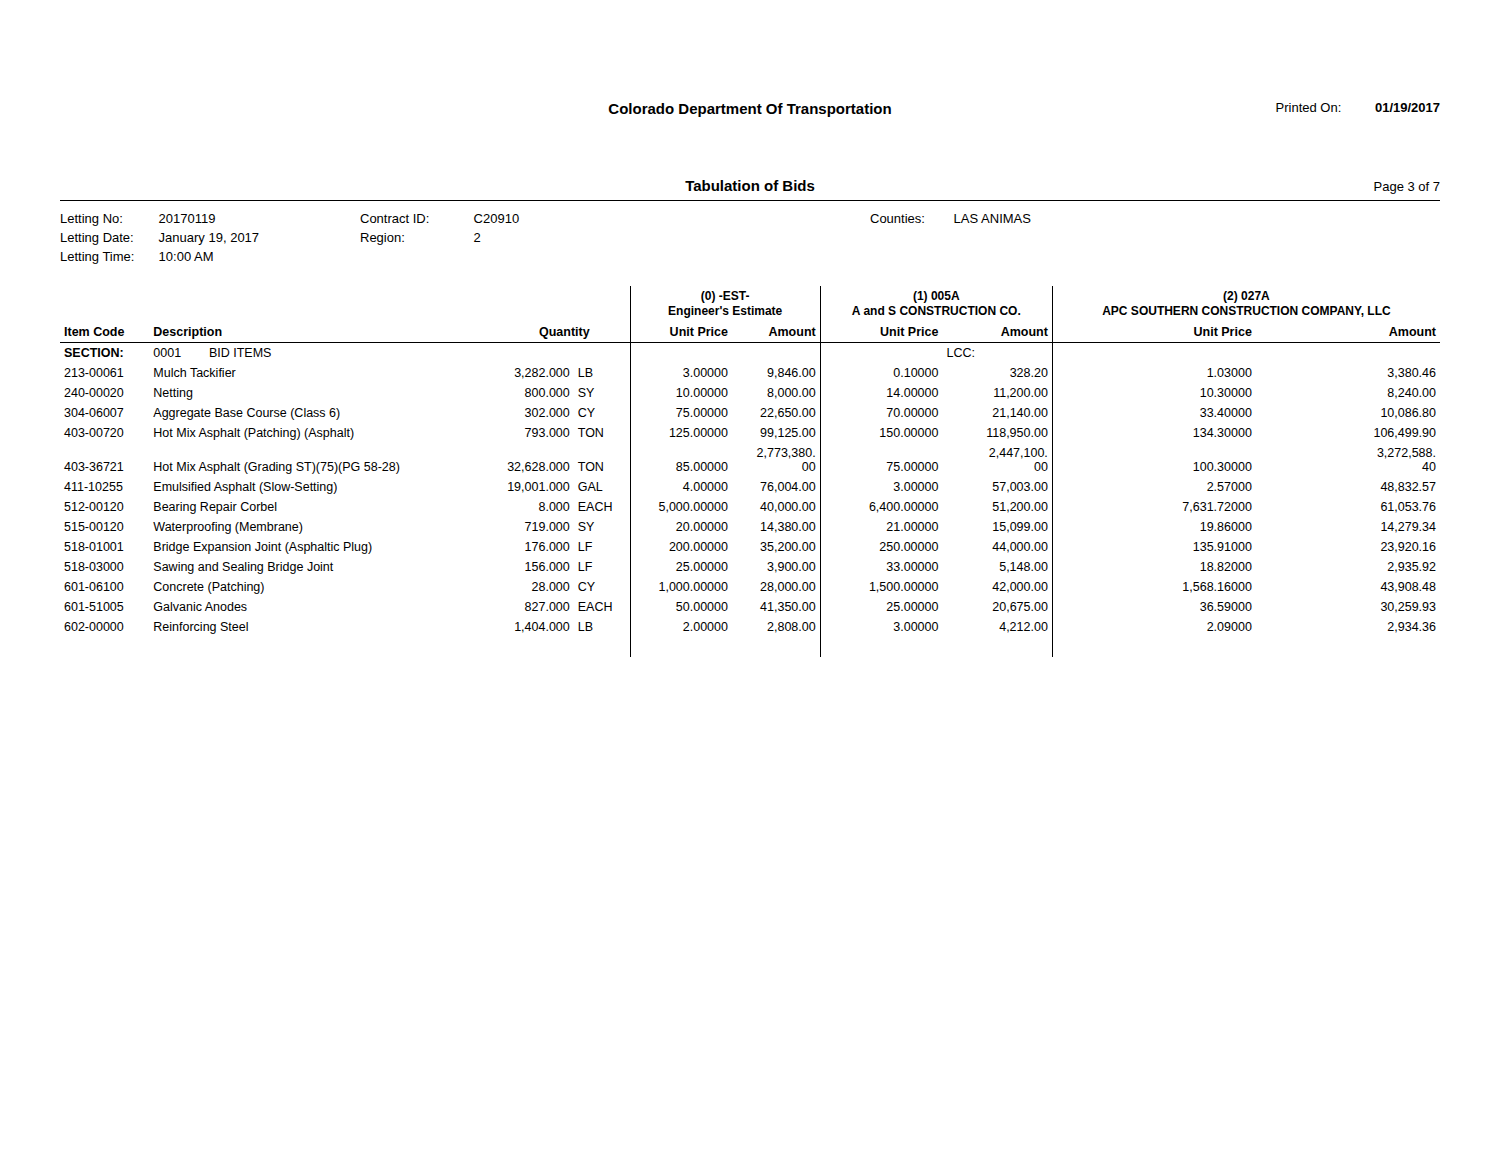Colorado Department Of Transportation
Printed On: 01/19/2017
Tabulation of Bids
Page 3 of 7
Letting No: 20170119
Letting Date: January 19, 2017
Letting Time: 10:00 AM
Contract ID: C20910
Region: 2
Counties: LAS ANIMAS
| | (0) -EST- Engineer's Estimate | (1) 005A A and S CONSTRUCTION CO. | (2) 027A APC SOUTHERN CONSTRUCTION COMPANY, LLC |
| --- | --- | --- | --- |
| Item Code | Description | Quantity | Unit Price | Amount | Unit Price | Amount | Unit Price | Amount |
| SECTION: | 0001 BID ITEMS | | | | | | LCC: | | |
| 213-00061 | Mulch Tackifier | 3,282.000 | LB | 3.00000 | 9,846.00 | 0.10000 | 328.20 | 1.03000 | 3,380.46 |
| 240-00020 | Netting | 800.000 | SY | 10.00000 | 8,000.00 | 14.00000 | 11,200.00 | 10.30000 | 8,240.00 |
| 304-06007 | Aggregate Base Course (Class 6) | 302.000 | CY | 75.00000 | 22,650.00 | 70.00000 | 21,140.00 | 33.40000 | 10,086.80 |
| 403-00720 | Hot Mix Asphalt (Patching) (Asphalt) | 793.000 | TON | 125.00000 | 99,125.00 | 150.00000 | 118,950.00 | 134.30000 | 106,499.90 |
| 403-36721 | Hot Mix Asphalt (Grading ST)(75)(PG 58-28) | 32,628.000 | TON | 85.00000 | 2,773,380. 00 | 75.00000 | 2,447,100. 00 | 100.30000 | 3,272,588. 40 |
| 411-10255 | Emulsified Asphalt (Slow-Setting) | 19,001.000 | GAL | 4.00000 | 76,004.00 | 3.00000 | 57,003.00 | 2.57000 | 48,832.57 |
| 512-00120 | Bearing Repair Corbel | 8.000 | EACH | 5,000.00000 | 40,000.00 | 6,400.00000 | 51,200.00 | 7,631.72000 | 61,053.76 |
| 515-00120 | Waterproofing (Membrane) | 719.000 | SY | 20.00000 | 14,380.00 | 21.00000 | 15,099.00 | 19.86000 | 14,279.34 |
| 518-01001 | Bridge Expansion Joint (Asphaltic Plug) | 176.000 | LF | 200.00000 | 35,200.00 | 250.00000 | 44,000.00 | 135.91000 | 23,920.16 |
| 518-03000 | Sawing and Sealing Bridge Joint | 156.000 | LF | 25.00000 | 3,900.00 | 33.00000 | 5,148.00 | 18.82000 | 2,935.92 |
| 601-06100 | Concrete (Patching) | 28.000 | CY | 1,000.00000 | 28,000.00 | 1,500.00000 | 42,000.00 | 1,568.16000 | 43,908.48 |
| 601-51005 | Galvanic Anodes | 827.000 | EACH | 50.00000 | 41,350.00 | 25.00000 | 20,675.00 | 36.59000 | 30,259.93 |
| 602-00000 | Reinforcing Steel | 1,404.000 | LB | 2.00000 | 2,808.00 | 3.00000 | 4,212.00 | 2.09000 | 2,934.36 |